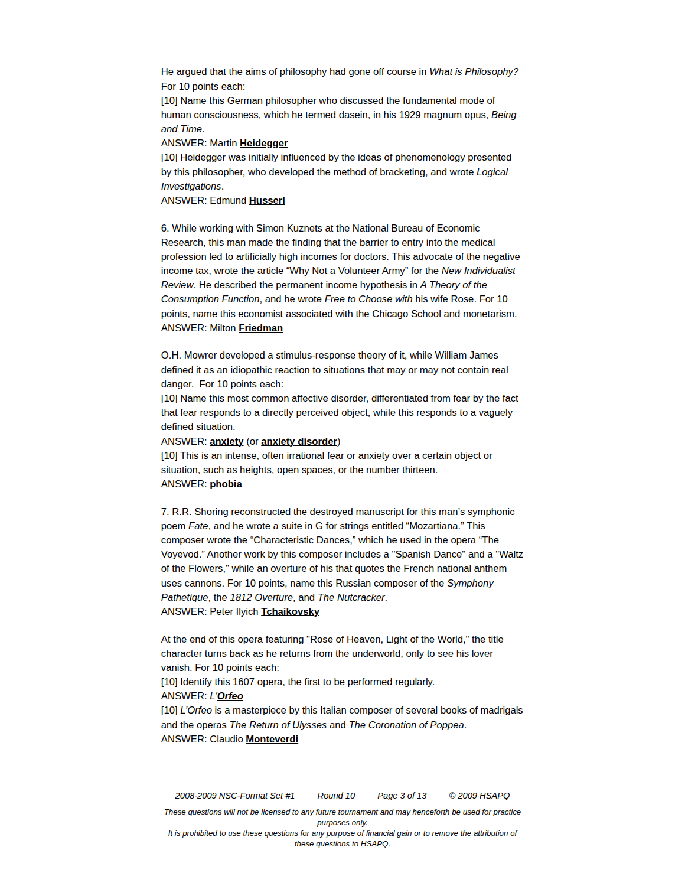He argued that the aims of philosophy had gone off course in What is Philosophy? For 10 points each:
[10] Name this German philosopher who discussed the fundamental mode of human consciousness, which he termed dasein, in his 1929 magnum opus, Being and Time.
ANSWER: Martin Heidegger
[10] Heidegger was initially influenced by the ideas of phenomenology presented by this philosopher, who developed the method of bracketing, and wrote Logical Investigations.
ANSWER: Edmund Husserl
6. While working with Simon Kuznets at the National Bureau of Economic Research, this man made the finding that the barrier to entry into the medical profession led to artificially high incomes for doctors. This advocate of the negative income tax, wrote the article “Why Not a Volunteer Army” for the New Individualist Review. He described the permanent income hypothesis in A Theory of the Consumption Function, and he wrote Free to Choose with his wife Rose. For 10 points, name this economist associated with the Chicago School and monetarism.
ANSWER: Milton Friedman
O.H. Mowrer developed a stimulus-response theory of it, while William James defined it as an idiopathic reaction to situations that may or may not contain real danger. For 10 points each:
[10] Name this most common affective disorder, differentiated from fear by the fact that fear responds to a directly perceived object, while this responds to a vaguely defined situation.
ANSWER: anxiety (or anxiety disorder)
[10] This is an intense, often irrational fear or anxiety over a certain object or situation, such as heights, open spaces, or the number thirteen.
ANSWER: phobia
7. R.R. Shoring reconstructed the destroyed manuscript for this man’s symphonic poem Fate, and he wrote a suite in G for strings entitled “Mozartiana.” This composer wrote the “Characteristic Dances,” which he used in the opera “The Voyevod.” Another work by this composer includes a "Spanish Dance" and a "Waltz of the Flowers," while an overture of his that quotes the French national anthem uses cannons. For 10 points, name this Russian composer of the Symphony Pathetique, the 1812 Overture, and The Nutcracker.
ANSWER: Peter Ilyich Tchaikovsky
At the end of this opera featuring "Rose of Heaven, Light of the World," the title character turns back as he returns from the underworld, only to see his lover vanish. For 10 points each:
[10] Identify this 1607 opera, the first to be performed regularly.
ANSWER: L'Orfeo
[10] L’Orfeo is a masterpiece by this Italian composer of several books of madrigals and the operas The Return of Ulysses and The Coronation of Poppea.
ANSWER: Claudio Monteverdi
2008-2009 NSC-Format Set #1 Round 10 Page 3 of 13 © 2009 HSAPQ
These questions will not be licensed to any future tournament and may henceforth be used for practice purposes only.
It is prohibited to use these questions for any purpose of financial gain or to remove the attribution of these questions to HSAPQ.